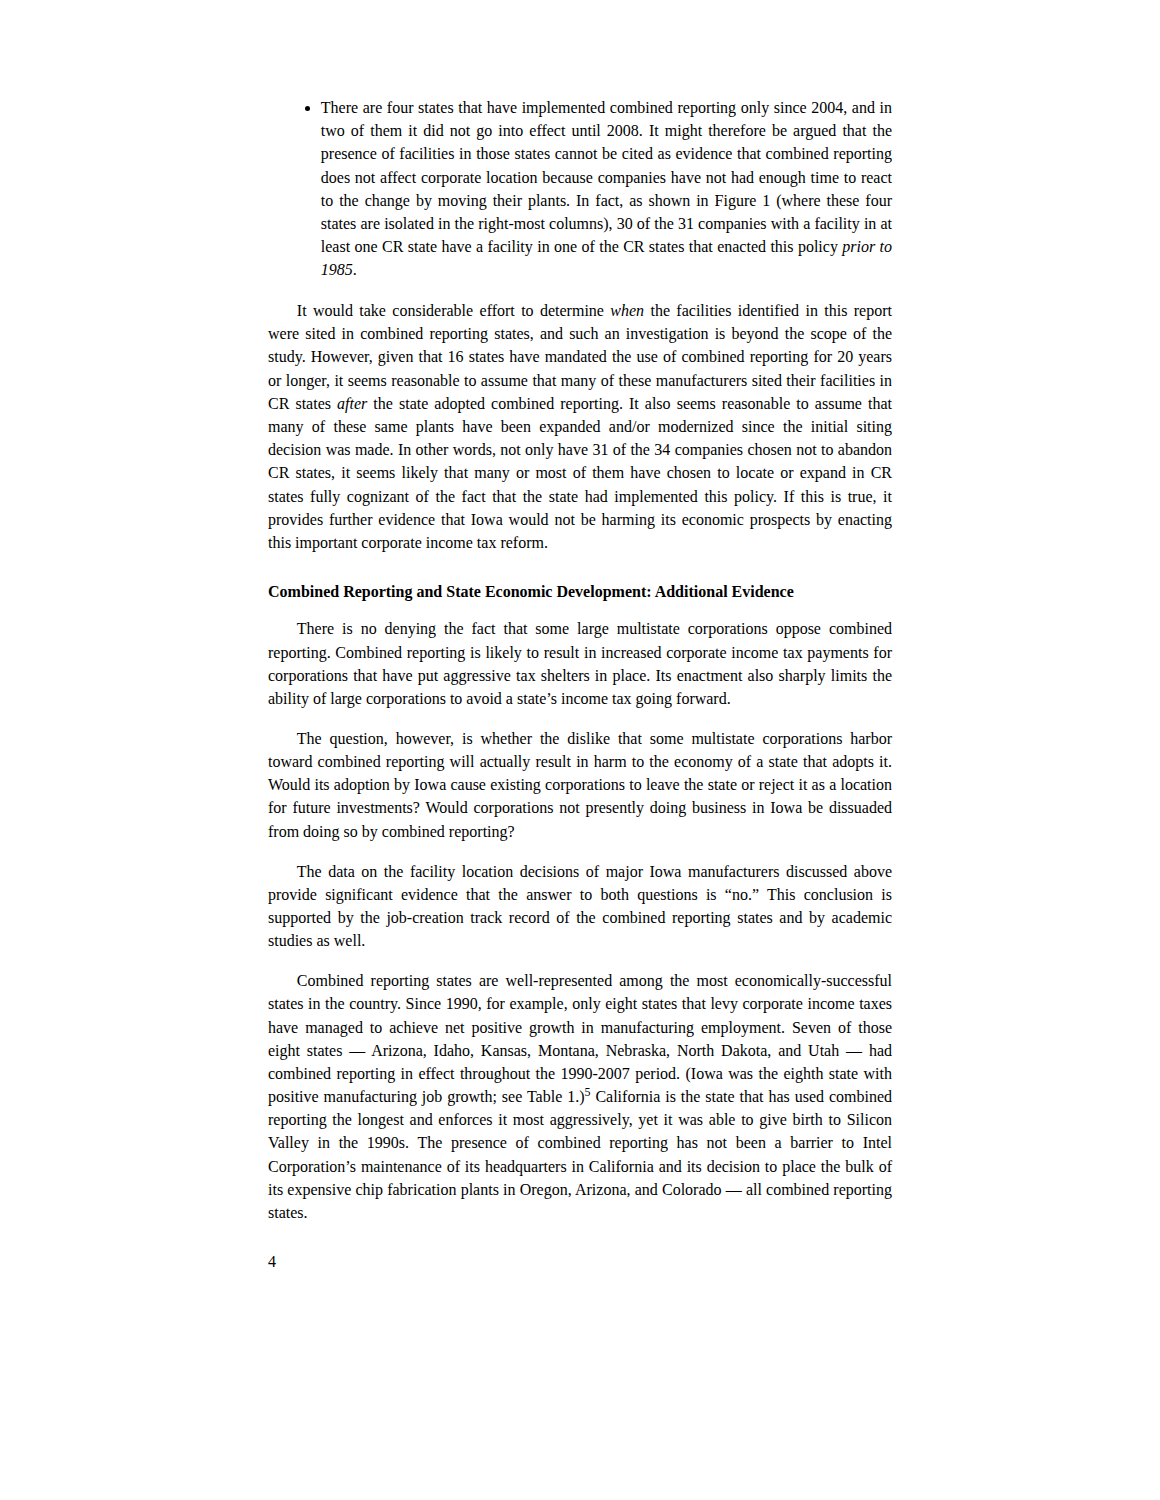There are four states that have implemented combined reporting only since 2004, and in two of them it did not go into effect until 2008. It might therefore be argued that the presence of facilities in those states cannot be cited as evidence that combined reporting does not affect corporate location because companies have not had enough time to react to the change by moving their plants. In fact, as shown in Figure 1 (where these four states are isolated in the right-most columns), 30 of the 31 companies with a facility in at least one CR state have a facility in one of the CR states that enacted this policy prior to 1985.
It would take considerable effort to determine when the facilities identified in this report were sited in combined reporting states, and such an investigation is beyond the scope of the study. However, given that 16 states have mandated the use of combined reporting for 20 years or longer, it seems reasonable to assume that many of these manufacturers sited their facilities in CR states after the state adopted combined reporting. It also seems reasonable to assume that many of these same plants have been expanded and/or modernized since the initial siting decision was made. In other words, not only have 31 of the 34 companies chosen not to abandon CR states, it seems likely that many or most of them have chosen to locate or expand in CR states fully cognizant of the fact that the state had implemented this policy. If this is true, it provides further evidence that Iowa would not be harming its economic prospects by enacting this important corporate income tax reform.
Combined Reporting and State Economic Development: Additional Evidence
There is no denying the fact that some large multistate corporations oppose combined reporting. Combined reporting is likely to result in increased corporate income tax payments for corporations that have put aggressive tax shelters in place. Its enactment also sharply limits the ability of large corporations to avoid a state’s income tax going forward.
The question, however, is whether the dislike that some multistate corporations harbor toward combined reporting will actually result in harm to the economy of a state that adopts it. Would its adoption by Iowa cause existing corporations to leave the state or reject it as a location for future investments? Would corporations not presently doing business in Iowa be dissuaded from doing so by combined reporting?
The data on the facility location decisions of major Iowa manufacturers discussed above provide significant evidence that the answer to both questions is “no.” This conclusion is supported by the job-creation track record of the combined reporting states and by academic studies as well.
Combined reporting states are well-represented among the most economically-successful states in the country. Since 1990, for example, only eight states that levy corporate income taxes have managed to achieve net positive growth in manufacturing employment. Seven of those eight states — Arizona, Idaho, Kansas, Montana, Nebraska, North Dakota, and Utah — had combined reporting in effect throughout the 1990-2007 period. (Iowa was the eighth state with positive manufacturing job growth; see Table 1.)5 California is the state that has used combined reporting the longest and enforces it most aggressively, yet it was able to give birth to Silicon Valley in the 1990s. The presence of combined reporting has not been a barrier to Intel Corporation’s maintenance of its headquarters in California and its decision to place the bulk of its expensive chip fabrication plants in Oregon, Arizona, and Colorado — all combined reporting states.
4